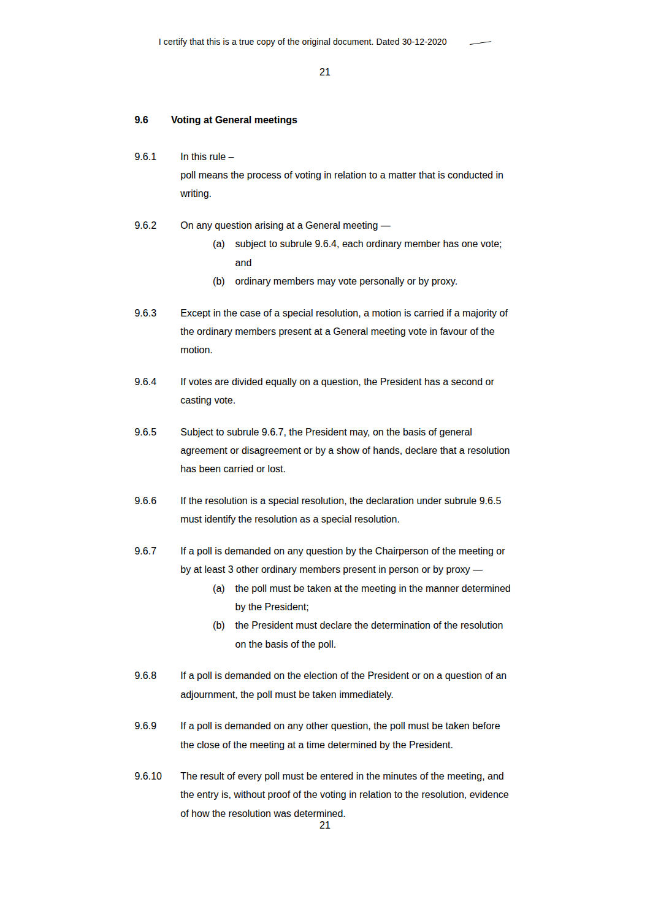I certify that this is a true copy of the original document. Dated 30-12-2020 ——
21
9.6 Voting at General meetings
9.6.1
In this rule –
poll means the process of voting in relation to a matter that is conducted in writing.
9.6.2
On any question arising at a General meeting —
(a) subject to subrule 9.6.4, each ordinary member has one vote; and
(b) ordinary members may vote personally or by proxy.
9.6.3
Except in the case of a special resolution, a motion is carried if a majority of the ordinary members present at a General meeting vote in favour of the motion.
9.6.4
If votes are divided equally on a question, the President has a second or casting vote.
9.6.5
Subject to subrule 9.6.7, the President may, on the basis of general agreement or disagreement or by a show of hands, declare that a resolution has been carried or lost.
9.6.6
If the resolution is a special resolution, the declaration under subrule 9.6.5 must identify the resolution as a special resolution.
9.6.7
If a poll is demanded on any question by the Chairperson of the meeting or by at least 3 other ordinary members present in person or by proxy —
(a) the poll must be taken at the meeting in the manner determined by the President;
(b) the President must declare the determination of the resolution on the basis of the poll.
9.6.8
If a poll is demanded on the election of the President or on a question of an adjournment, the poll must be taken immediately.
9.6.9
If a poll is demanded on any other question, the poll must be taken before the close of the meeting at a time determined by the President.
9.6.10
The result of every poll must be entered in the minutes of the meeting, and the entry is, without proof of the voting in relation to the resolution, evidence of how the resolution was determined.
21